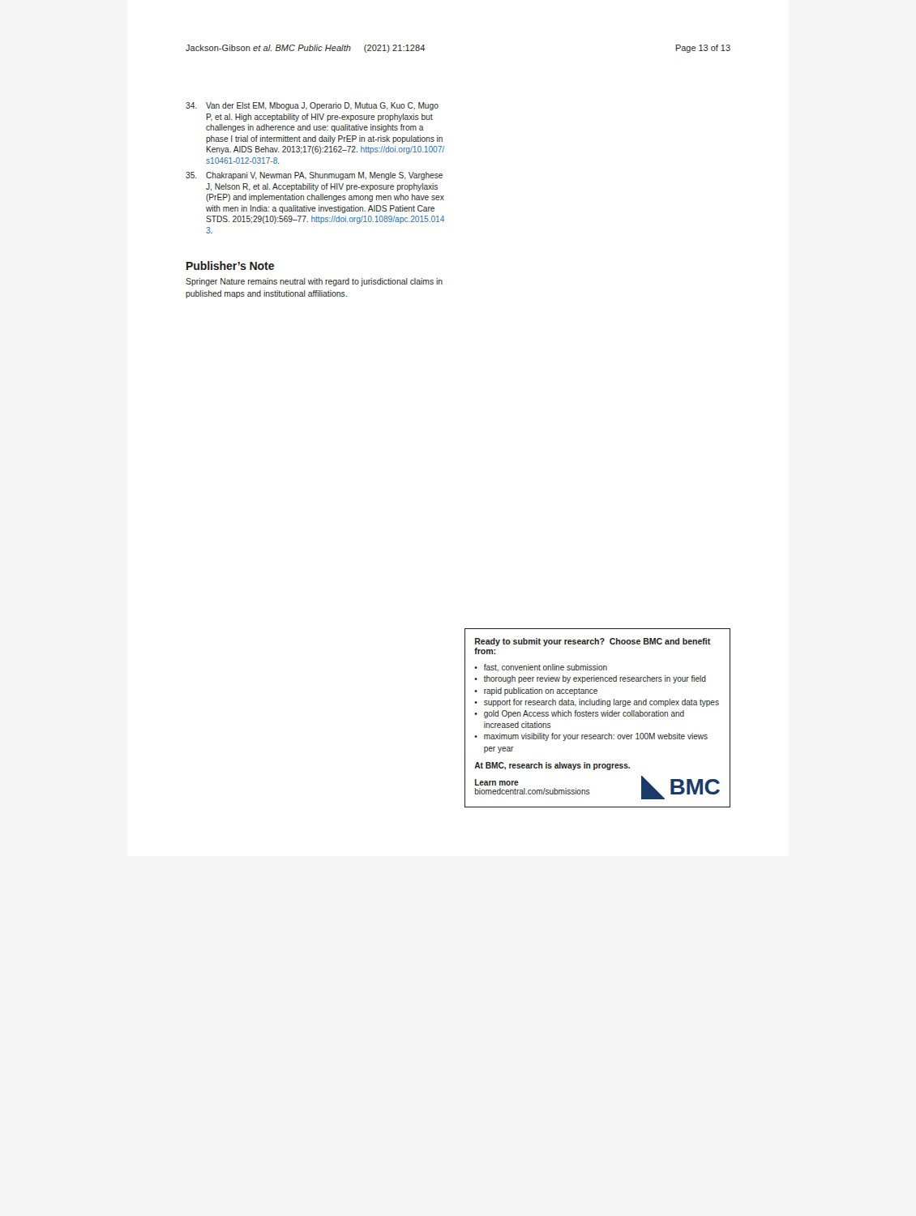Jackson-Gibson et al. BMC Public Health (2021) 21:1284
Page 13 of 13
Van der Elst EM, Mbogua J, Operario D, Mutua G, Kuo C, Mugo P, et al. High acceptability of HIV pre-exposure prophylaxis but challenges in adherence and use: qualitative insights from a phase I trial of intermittent and daily PrEP in at-risk populations in Kenya. AIDS Behav. 2013;17(6):2162–72. https://doi.org/10.1007/s10461-012-0317-8.
Chakrapani V, Newman PA, Shunmugam M, Mengle S, Varghese J, Nelson R, et al. Acceptability of HIV pre-exposure prophylaxis (PrEP) and implementation challenges among men who have sex with men in India: a qualitative investigation. AIDS Patient Care STDS. 2015;29(10):569–77. https://doi.org/10.1089/apc.2015.0143.
Publisher’s Note
Springer Nature remains neutral with regard to jurisdictional claims in published maps and institutional affiliations.
Ready to submit your research? Choose BMC and benefit from:
fast, convenient online submission
thorough peer review by experienced researchers in your field
rapid publication on acceptance
support for research data, including large and complex data types
gold Open Access which fosters wider collaboration and increased citations
maximum visibility for your research: over 100M website views per year
At BMC, research is always in progress.
Learn more biomedcentral.com/submissions
BMC